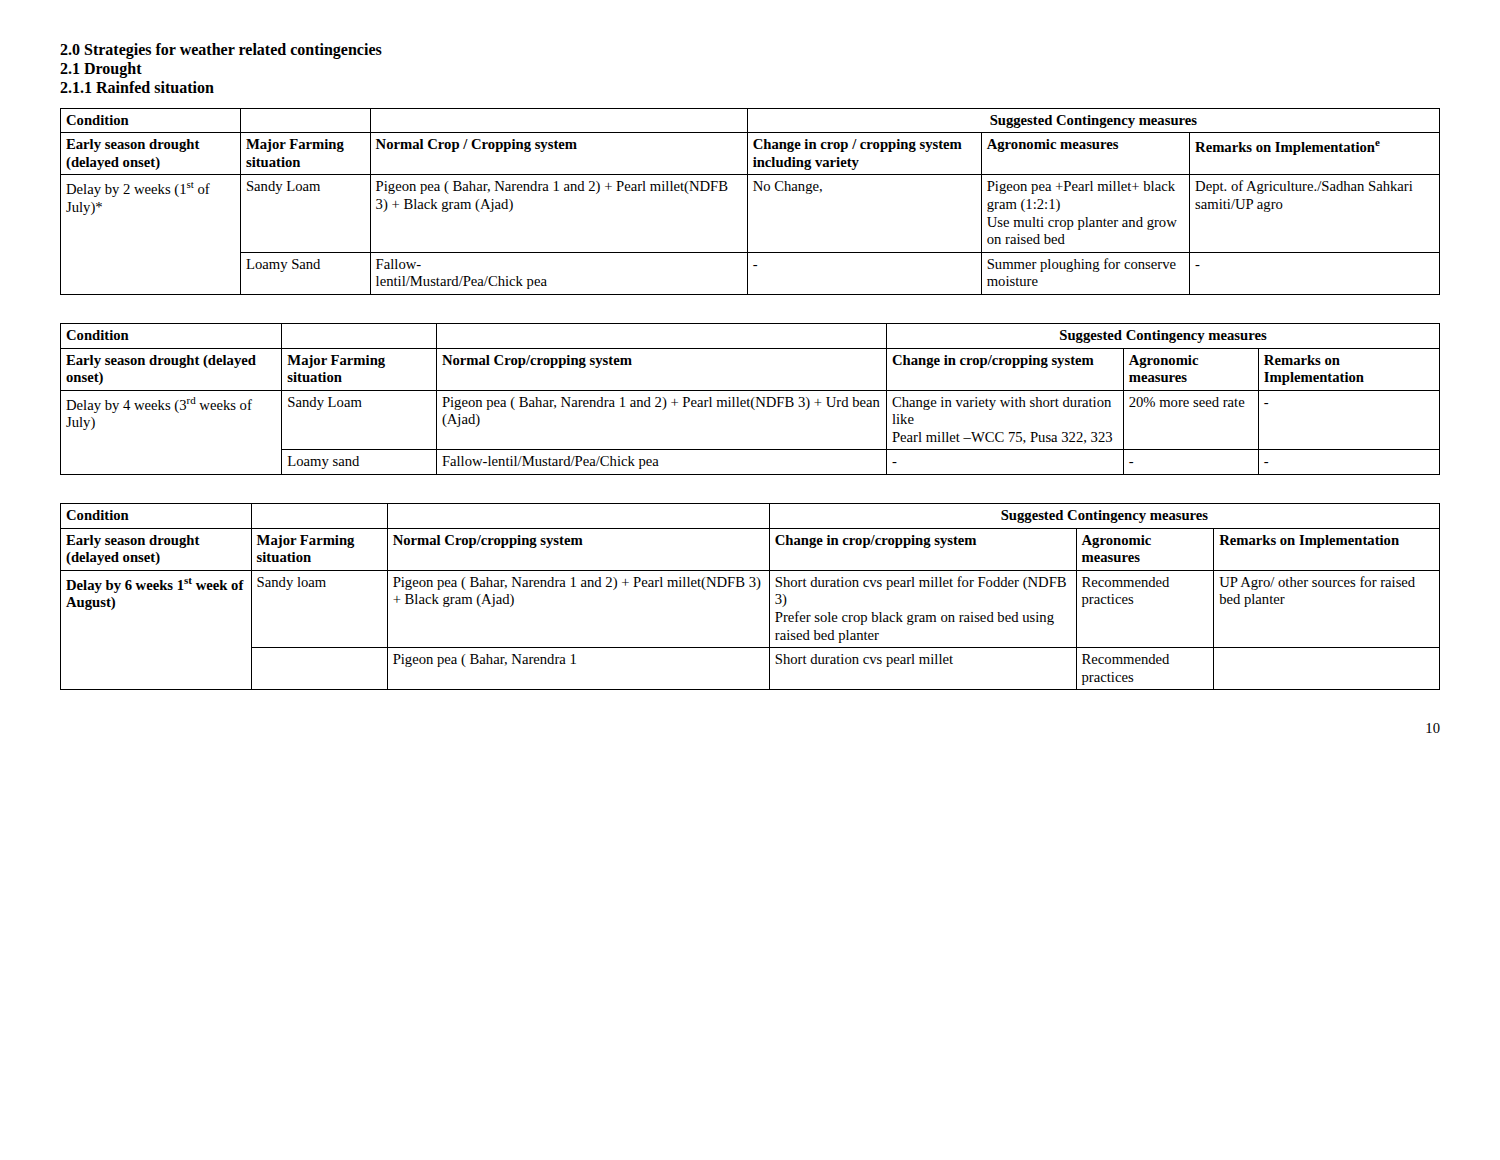2.0 Strategies for weather related contingencies
2.1 Drought
2.1.1 Rainfed situation
| Condition | | | Suggested Contingency measures |
| --- | --- | --- | --- |
| Early season drought (delayed onset) | Major Farming situation | Normal Crop / Cropping system | Change in crop / cropping system including variety | Agronomic measures | Remarks on Implementation e |
| Delay by 2 weeks (1 st of July)* | Sandy Loam | Pigeon pea ( Bahar, Narendra 1 and 2) + Pearl millet(NDFB 3) + Black gram (Ajad) | No Change, | Pigeon pea +Pearl millet+ black gram (1:2:1) Use multi crop planter and grow on raised bed | Dept. of Agriculture./Sadhan Sahkari samiti/UP agro |
| Loamy Sand | Fallow- lentil/Mustard/Pea/Chick pea | - | Summer ploughing for conserve moisture | - |
| Condition | | | Suggested Contingency measures |
| --- | --- | --- | --- |
| Early season drought (delayed onset) | Major Farming situation | Normal Crop/cropping system | Change in crop/cropping system | Agronomic measures | Remarks on Implementation |
| Delay by 4 weeks (3 rd weeks of July) | Sandy Loam | Pigeon pea ( Bahar, Narendra 1 and 2) + Pearl millet(NDFB 3) + Urd bean (Ajad) | Change in variety with short duration like Pearl millet –WCC 75, Pusa 322, 323 | 20% more seed rate | - |
| Loamy sand | Fallow-lentil/Mustard/Pea/Chick pea | - | - | - |
| Condition | | | Suggested Contingency measures |
| --- | --- | --- | --- |
| Early season drought (delayed onset) | Major Farming situation | Normal Crop/cropping system | Change in crop/cropping system | Agronomic measures | Remarks on Implementation |
| Delay by 6 weeks 1 st week of August) | Sandy loam | Pigeon pea ( Bahar, Narendra 1 and 2) + Pearl millet(NDFB 3) + Black gram (Ajad) | Short duration cvs pearl millet for Fodder (NDFB 3) Prefer sole crop black gram on raised bed using raised bed planter | Recommended practices | UP Agro/ other sources for raised bed planter |
| | Pigeon pea ( Bahar, Narendra 1 | Short duration cvs pearl millet | Recommended practices | |
10